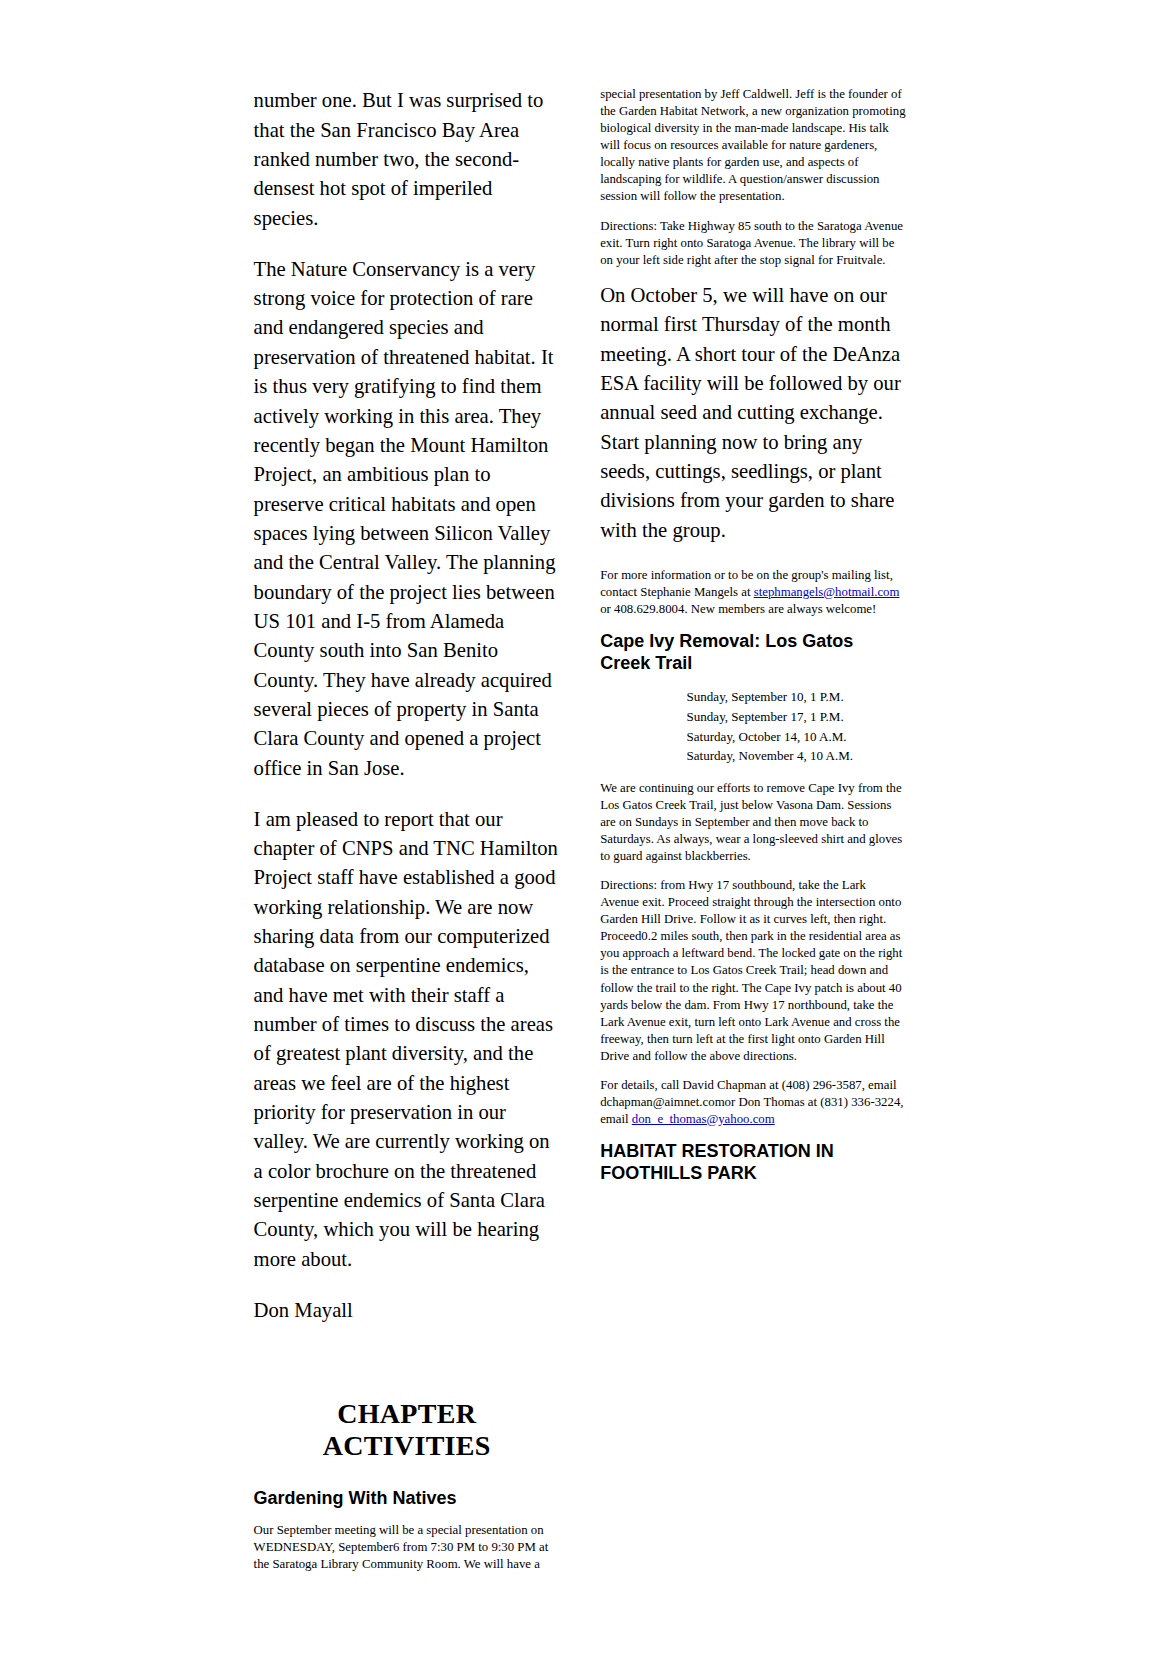number one. But I was surprised to that the San Francisco Bay Area ranked number two, the second-densest hot spot of imperiled species.
The Nature Conservancy is a very strong voice for protection of rare and endangered species and preservation of threatened habitat. It is thus very gratifying to find them actively working in this area. They recently began the Mount Hamilton Project, an ambitious plan to preserve critical habitats and open spaces lying between Silicon Valley and the Central Valley. The planning boundary of the project lies between US 101 and I-5 from Alameda County south into San Benito County. They have already acquired several pieces of property in Santa Clara County and opened a project office in San Jose.
I am pleased to report that our chapter of CNPS and TNC Hamilton Project staff have established a good working relationship. We are now sharing data from our computerized database on serpentine endemics, and have met with their staff a number of times to discuss the areas of greatest plant diversity, and the areas we feel are of the highest priority for preservation in our valley. We are currently working on a color brochure on the threatened serpentine endemics of Santa Clara County, which you will be hearing more about.
Don Mayall
CHAPTER ACTIVITIES
Gardening With Natives
Our September meeting will be a special presentation on WEDNESDAY, September6 from 7:30 PM to 9:30 PM at the Saratoga Library Community Room. We will have a
special presentation by Jeff Caldwell. Jeff is the founder of the Garden Habitat Network, a new organization promoting biological diversity in the man-made landscape. His talk will focus on resources available for nature gardeners, locally native plants for garden use, and aspects of landscaping for wildlife. A question/answer discussion session will follow the presentation.
Directions: Take Highway 85 south to the Saratoga Avenue exit. Turn right onto Saratoga Avenue. The library will be on your left side right after the stop signal for Fruitvale.
On October 5, we will have on our normal first Thursday of the month meeting. A short tour of the DeAnza ESA facility will be followed by our annual seed and cutting exchange. Start planning now to bring any seeds, cuttings, seedlings, or plant divisions from your garden to share with the group.
For more information or to be on the group's mailing list, contact Stephanie Mangels at stephmangels@hotmail.com or 408.629.8004. New members are always welcome!
Cape Ivy Removal: Los Gatos Creek Trail
Sunday, September 10, 1 P.M.
Sunday, September 17, 1 P.M.
Saturday, October 14, 10 A.M.
Saturday, November 4, 10 A.M.
We are continuing our efforts to remove Cape Ivy from the Los Gatos Creek Trail, just below Vasona Dam. Sessions are on Sundays in September and then move back to Saturdays. As always, wear a long-sleeved shirt and gloves to guard against blackberries.
Directions: from Hwy 17 southbound, take the Lark Avenue exit. Proceed straight through the intersection onto Garden Hill Drive. Follow it as it curves left, then right. Proceed0.2 miles south, then park in the residential area as you approach a leftward bend. The locked gate on the right is the entrance to Los Gatos Creek Trail; head down and follow the trail to the right. The Cape Ivy patch is about 40 yards below the dam. From Hwy 17 northbound, take the Lark Avenue exit, turn left onto Lark Avenue and cross the freeway, then turn left at the first light onto Garden Hill Drive and follow the above directions.
For details, call David Chapman at (408) 296-3587, email dchapman@aimnet.comor Don Thomas at (831) 336-3224, email don_e_thomas@yahoo.com
Habitat Restoration in Foothills Park